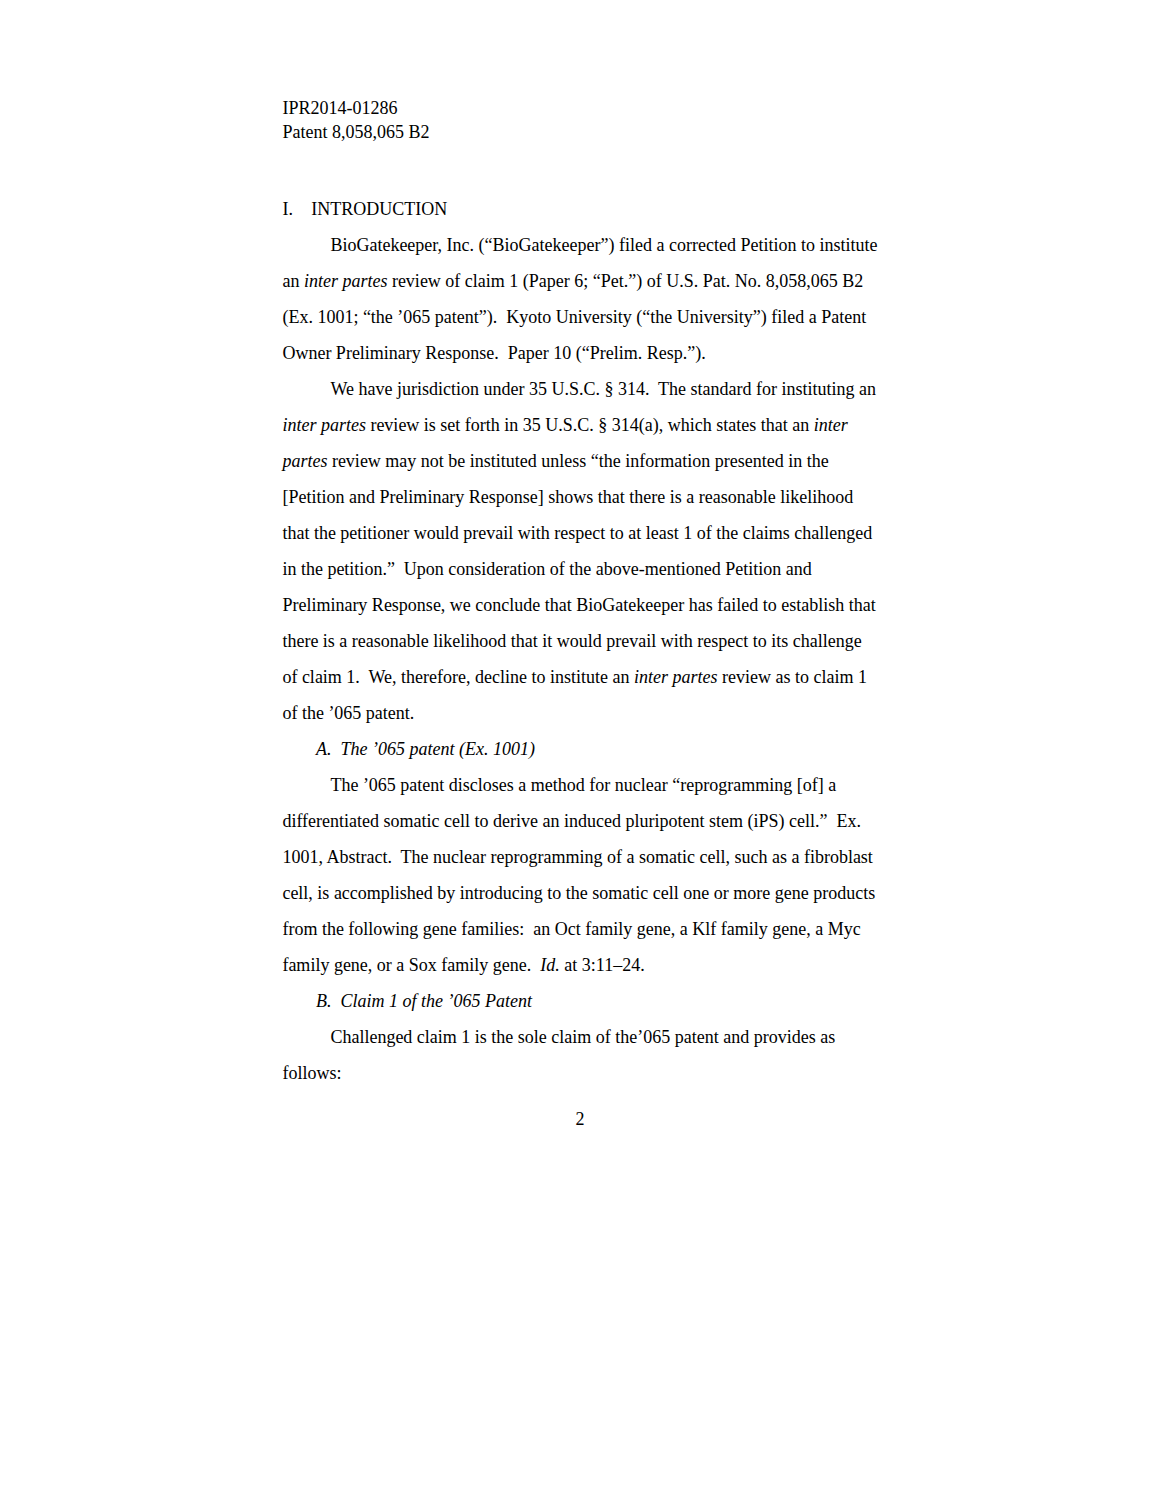IPR2014-01286
Patent 8,058,065 B2
I. INTRODUCTION
BioGatekeeper, Inc. (“BioGatekeeper”) filed a corrected Petition to institute an inter partes review of claim 1 (Paper 6; “Pet.”) of U.S. Pat. No. 8,058,065 B2 (Ex. 1001; “the ’065 patent”). Kyoto University (“the University”) filed a Patent Owner Preliminary Response. Paper 10 (“Prelim. Resp.”).
We have jurisdiction under 35 U.S.C. § 314. The standard for instituting an inter partes review is set forth in 35 U.S.C. § 314(a), which states that an inter partes review may not be instituted unless “the information presented in the [Petition and Preliminary Response] shows that there is a reasonable likelihood that the petitioner would prevail with respect to at least 1 of the claims challenged in the petition.” Upon consideration of the above-mentioned Petition and Preliminary Response, we conclude that BioGatekeeper has failed to establish that there is a reasonable likelihood that it would prevail with respect to its challenge of claim 1. We, therefore, decline to institute an inter partes review as to claim 1 of the ’065 patent.
A. The ’065 patent (Ex. 1001)
The ’065 patent discloses a method for nuclear “reprogramming [of] a differentiated somatic cell to derive an induced pluripotent stem (iPS) cell.” Ex. 1001, Abstract. The nuclear reprogramming of a somatic cell, such as a fibroblast cell, is accomplished by introducing to the somatic cell one or more gene products from the following gene families: an Oct family gene, a Klf family gene, a Myc family gene, or a Sox family gene. Id. at 3:11–24.
B. Claim 1 of the ’065 Patent
Challenged claim 1 is the sole claim of the’065 patent and provides as follows:
2